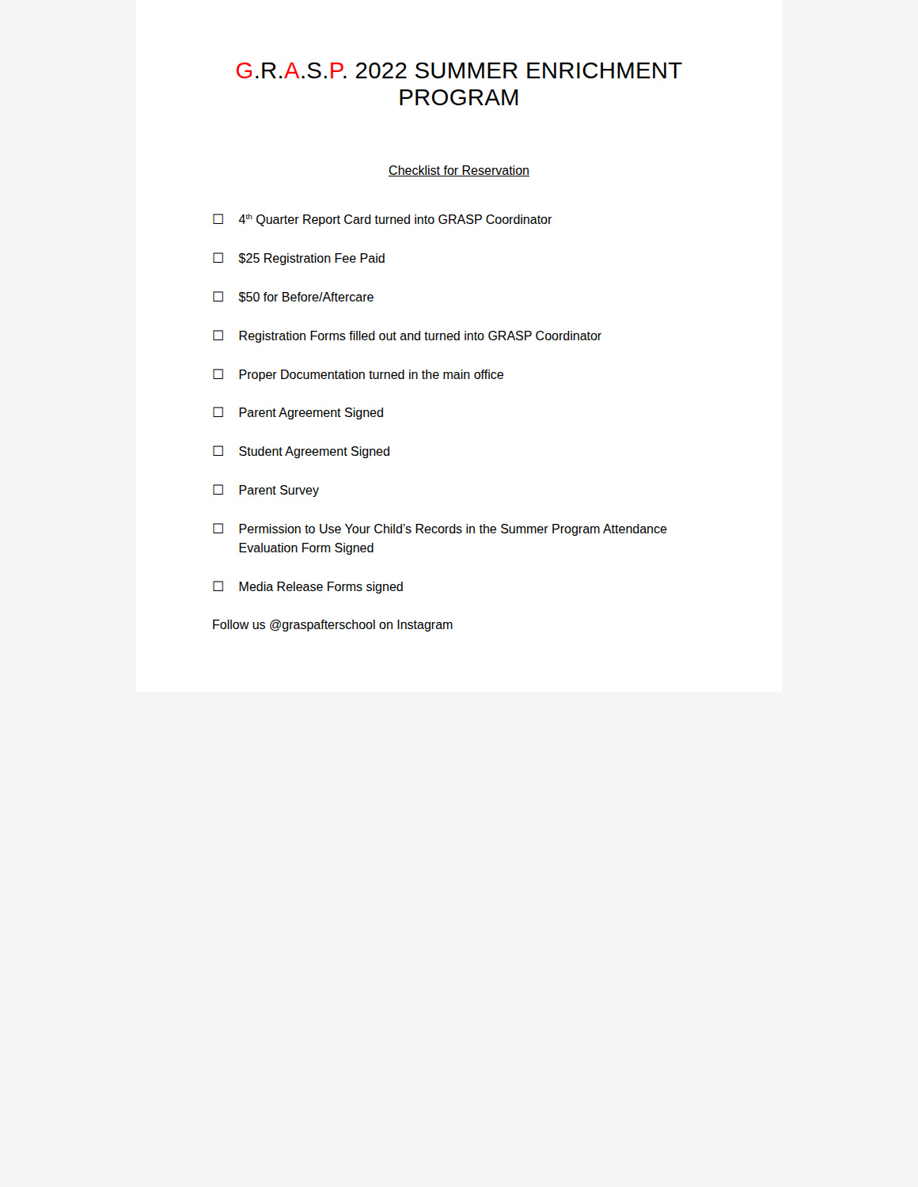G.R.A.S.P. 2022 SUMMER ENRICHMENT PROGRAM
Checklist for Reservation
4th Quarter Report Card turned into GRASP Coordinator
$25 Registration Fee Paid
$50 for Before/Aftercare
Registration Forms filled out and turned into GRASP Coordinator
Proper Documentation turned in the main office
Parent Agreement Signed
Student Agreement Signed
Parent Survey
Permission to Use Your Child’s Records in the Summer Program Attendance Evaluation Form Signed
Media Release Forms signed
Follow us @graspafterschool on Instagram